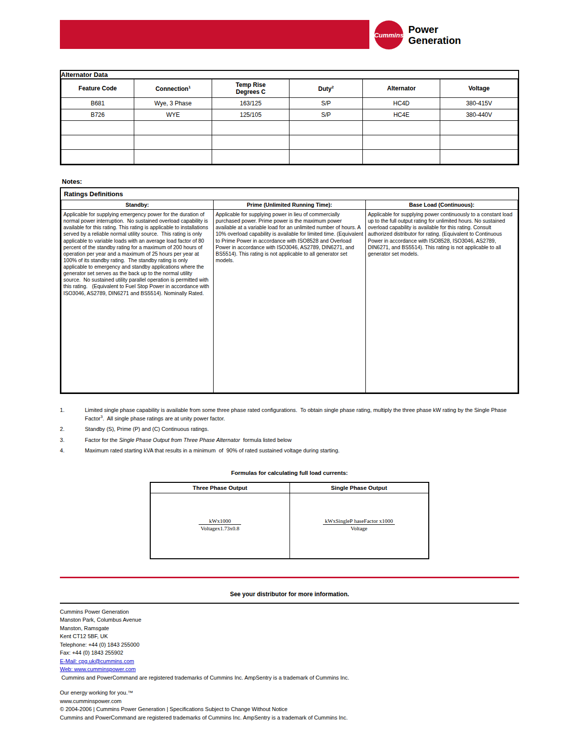Cummins
Power
Generation
| Alternator Data |
| / Feature Code / Connection 1 / Temp Rise Degrees C / Duty 2 / Alternator / Voltage / / --- / --- / --- / --- / --- / --- / / B681 / Wye, 3 Phase / 163/125 / S/P / HC4D / 380-415V / / B726 / WYE / 125/105 / S/P / HC4E / 380-440V / |
Notes:
Ratings Definitions
| Standby: | Prime (Unlimited Running Time): | Base Load (Continuous): |
| --- | --- | --- |
| Applicable for supplying emergency power for the duration of normal power interruption. No sustained overload capability is available for this rating. This rating is applicable to installations served by a reliable normal utility source. This rating is only applicable to variable loads with an average load factor of 80 percent of the standby rating for a maximum of 200 hours of operation per year and a maximum of 25 hours per year at 100% of its standby rating. The standby rating is only applicable to emergency and standby applications where the generator set serves as the back up to the normal utility source. No sustained utility parallel operation is permitted with this rating. (Equivalent to Fuel Stop Power in accordance with ISO3046, AS2789, DIN6271 and BS5514). Nominally Rated. | Applicable for supplying power in lieu of commercially purchased power. Prime power is the maximum power available at a variable load for an unlimited number of hours. A 10% overload capability is available for limited time. (Equivalent to Prime Power in accordance with ISO8528 and Overload Power in accordance with ISO3046, AS2789, DIN6271, and BS5514). This rating is not applicable to all generator set models. | Applicable for supplying power continuously to a constant load up to the full output rating for unlimited hours. No sustained overload capability is available for this rating. Consult authorized distributor for rating. (Equivalent to Continuous Power in accordance with ISO8528, ISO3046, AS2789, DIN6271, and BS5514). This rating is not applicable to all generator set models. |
Limited single phase capability is available from some three phase rated configurations. To obtain single phase rating, multiply the three phase kW rating by the Single Phase Factor3. All single phase ratings are at unity power factor.
Standby (S), Prime (P) and (C) Continuous ratings.
Factor for the Single Phase Output from Three Phase Alternator formula listed below
Maximum rated starting kVA that results in a minimum of 90% of rated sustained voltage during starting.
Formulas for calculating full load currents:
| Three Phase Output | Single Phase Output |
| --- | --- |
| kWx1000 Voltagex1.73x0.8 | kWxSingleP haseFactor x1000 Voltage |
See your distributor for more information.
Cummins Power Generation
Manston Park, Columbus Avenue
Manston, Ramsgate
Kent CT12 5BF, UK
Telephone: +44 (0) 1843 255000
Fax: +44 (0) 1843 255902
E-Mail: cpg.uk@cummins.com
Web: www.cumminspower.com
Cummins and PowerCommand are registered trademarks of Cummins Inc. AmpSentry is a trademark of Cummins Inc.
Our energy working for you.™
www.cumminspower.com
© 2004-2006 | Cummins Power Generation | Specifications Subject to Change Without Notice
Cummins and PowerCommand are registered trademarks of Cummins Inc. AmpSentry is a trademark of Cummins Inc.